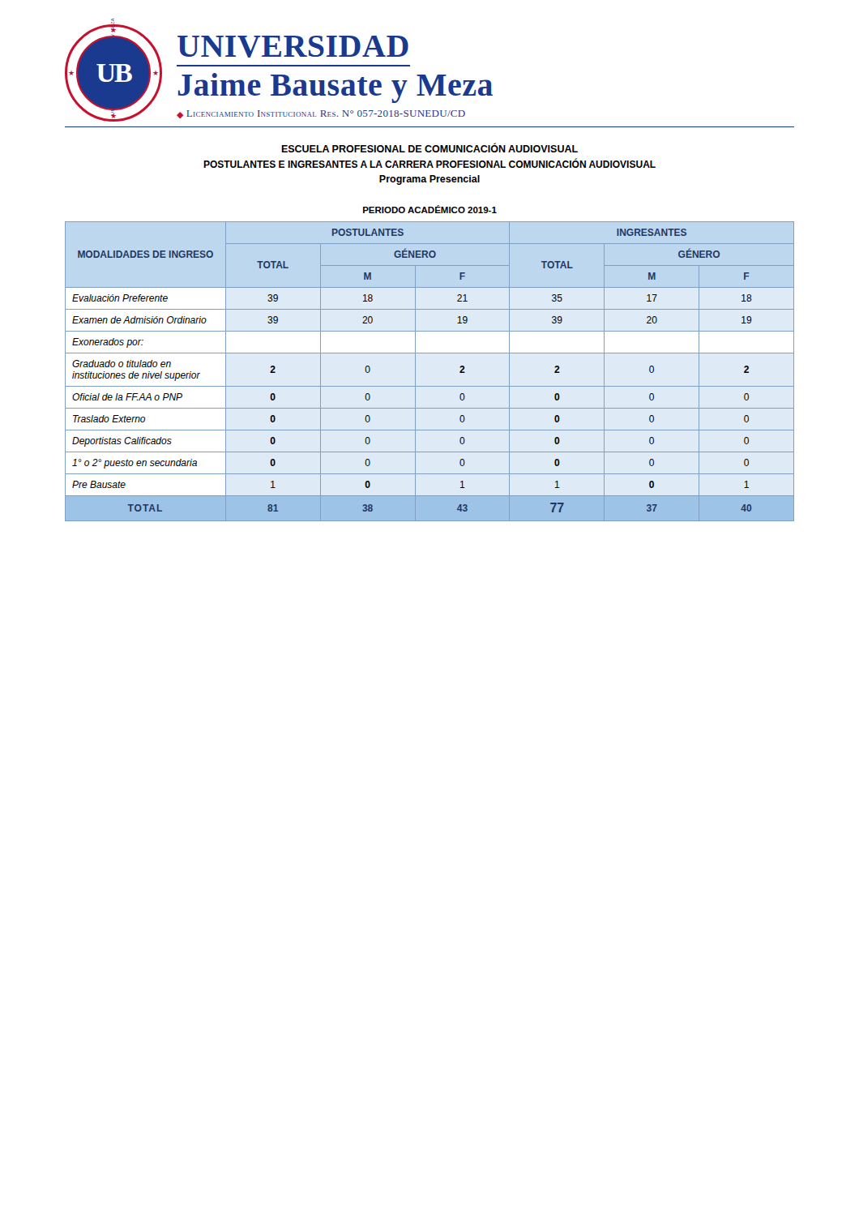UNIVERSIDAD JAIME BAUSATE Y MEZA
UB
★ ★ ★ ★
UNIVERSIDAD Jaime Bausate y Meza
◆ Licenciamiento Institucional Res. N° 057-2018-SUNEDU/CD
ESCUELA PROFESIONAL DE COMUNICACIÓN AUDIOVISUAL
POSTULANTES E INGRESANTES A LA CARRERA PROFESIONAL COMUNICACIÓN AUDIOVISUAL
Programa Presencial
PERIODO ACADÉMICO 2019-1
| MODALIDADES DE INGRESO | POSTULANTES | INGRESANTES |
| --- | --- | --- |
| TOTAL | GÉNERO | TOTAL | GÉNERO |
| M | F | M | F |
| Evaluación Preferente | 39 | 18 | 21 | 35 | 17 | 18 |
| Examen de Admisión Ordinario | 39 | 20 | 19 | 39 | 20 | 19 |
| Exonerados por: | | | | | | |
| Graduado o titulado en instituciones de nivel superior | 2 | 0 | 2 | 2 | 0 | 2 |
| Oficial de la FF.AA o PNP | 0 | 0 | 0 | 0 | 0 | 0 |
| Traslado Externo | 0 | 0 | 0 | 0 | 0 | 0 |
| Deportistas Calificados | 0 | 0 | 0 | 0 | 0 | 0 |
| 1° o 2° puesto en secundaria | 0 | 0 | 0 | 0 | 0 | 0 |
| Pre Bausate | 1 | 0 | 1 | 1 | 0 | 1 |
| TOTAL | 81 | 38 | 43 | 77 | 37 | 40 |